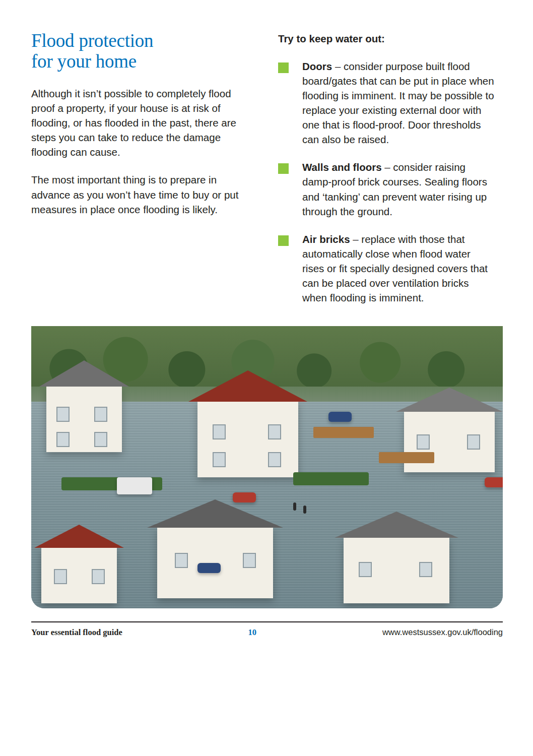Flood protection
for your home
Although it isn’t possible to completely flood proof a property, if your house is at risk of flooding, or has flooded in the past, there are steps you can take to reduce the damage flooding can cause.
The most important thing is to prepare in advance as you won’t have time to buy or put measures in place once flooding is likely.
Try to keep water out:
Doors – consider purpose built flood board/gates that can be put in place when flooding is imminent. It may be possible to replace your existing external door with one that is flood-proof. Door thresholds can also be raised.
Walls and floors – consider raising damp-proof brick courses. Sealing floors and ‘tanking’ can prevent water rising up through the ground.
Air bricks – replace with those that automatically close when flood water rises or fit specially designed covers that can be placed over ventilation bricks when flooding is imminent.
Your essential flood guide
10
www.westsussex.gov.uk/flooding